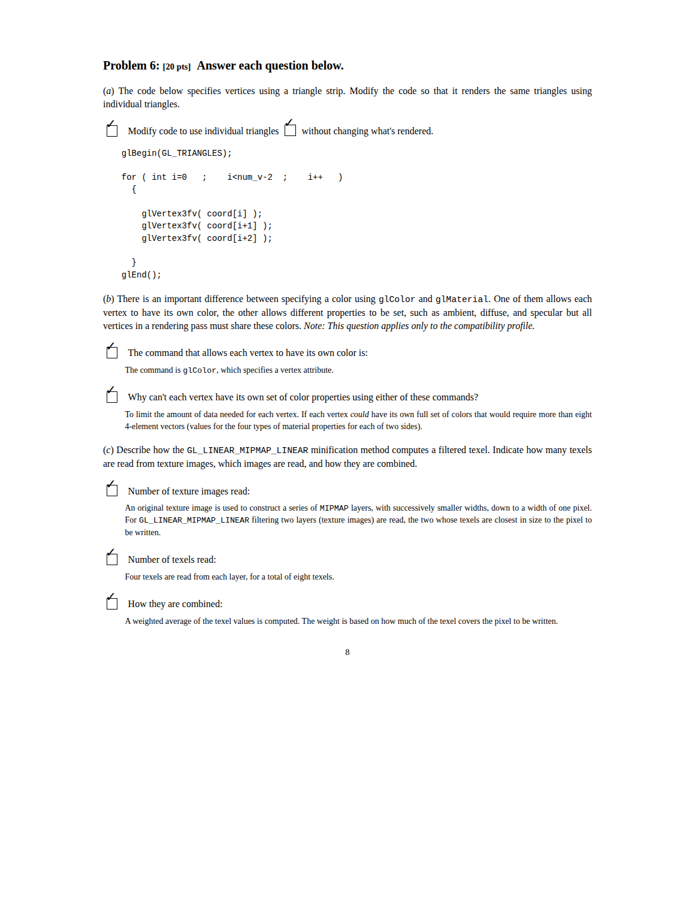Problem 6: [20 pts] Answer each question below.
(a) The code below specifies vertices using a triangle strip. Modify the code so that it renders the same triangles using individual triangles.
Modify code to use individual triangles without changing what's rendered.
glBegin(GL_TRIANGLES);

for ( int i=0   ;    i<num_v-2  ;    i++   )
  {

    glVertex3fv( coord[i] );
    glVertex3fv( coord[i+1] );
    glVertex3fv( coord[i+2] );

  }
glEnd();
(b) There is an important difference between specifying a color using glColor and glMaterial. One of them allows each vertex to have its own color, the other allows different properties to be set, such as ambient, diffuse, and specular but all vertices in a rendering pass must share these colors. Note: This question applies only to the compatibility profile.
The command that allows each vertex to have its own color is:
The command is glColor, which specifies a vertex attribute.
Why can't each vertex have its own set of color properties using either of these commands?
To limit the amount of data needed for each vertex. If each vertex could have its own full set of colors that would require more than eight 4-element vectors (values for the four types of material properties for each of two sides).
(c) Describe how the GL_LINEAR_MIPMAP_LINEAR minification method computes a filtered texel. Indicate how many texels are read from texture images, which images are read, and how they are combined.
Number of texture images read:
An original texture image is used to construct a series of MIPMAP layers, with successively smaller widths, down to a width of one pixel. For GL_LINEAR_MIPMAP_LINEAR filtering two layers (texture images) are read, the two whose texels are closest in size to the pixel to be written.
Number of texels read:
Four texels are read from each layer, for a total of eight texels.
How they are combined:
A weighted average of the texel values is computed. The weight is based on how much of the texel covers the pixel to be written.
8